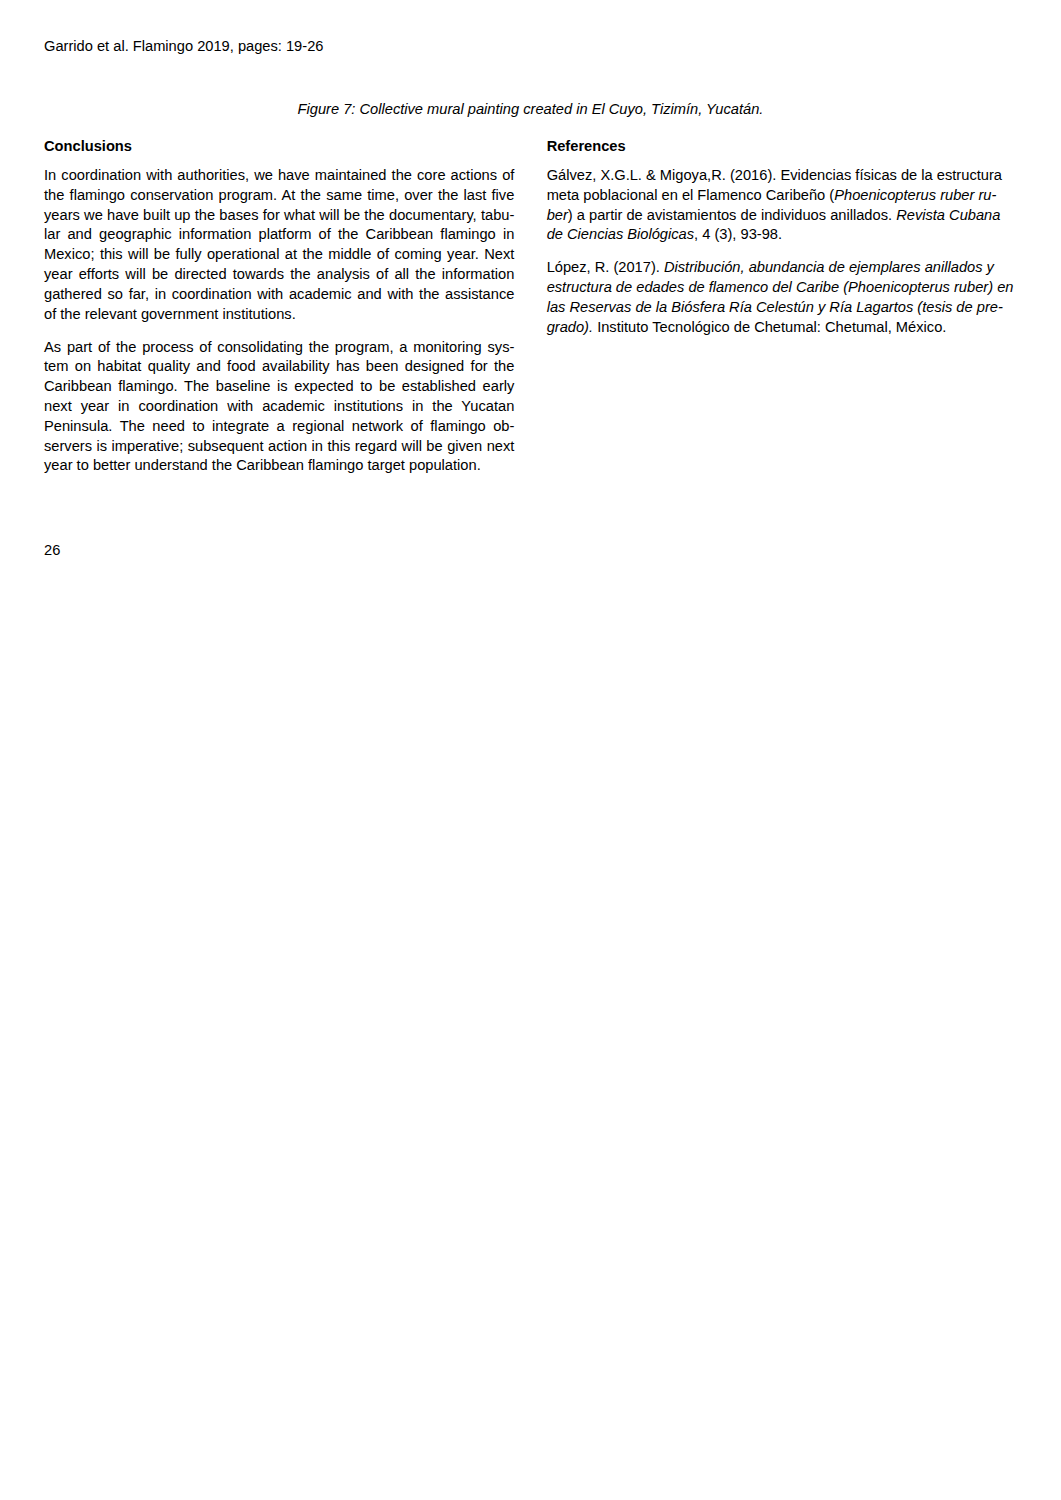Garrido et al. Flamingo 2019, pages: 19-26
Figure 7: Collective mural painting created in El Cuyo, Tizimín, Yucatán.
Conclusions
In coordination with authorities, we have maintained the core actions of the flamingo conservation program. At the same time, over the last five years we have built up the bases for what will be the documentary, tabular and geographic information platform of the Caribbean flamingo in Mexico; this will be fully operational at the middle of coming year. Next year efforts will be directed towards the analysis of all the information gathered so far, in coordination with academic and with the assistance of the relevant government institutions.
As part of the process of consolidating the program, a monitoring system on habitat quality and food availability has been designed for the Caribbean flamingo. The baseline is expected to be established early next year in coordination with academic institutions in the Yucatan Peninsula. The need to integrate a regional network of flamingo observers is imperative; subsequent action in this regard will be given next year to better understand the Caribbean flamingo target population.
References
Gálvez, X.G.L. & Migoya,R. (2016). Evidencias físicas de la estructura meta poblacional en el Flamenco Caribeño (Phoenicopterus ruber ruber) a partir de avistamientos de individuos anillados. Revista Cubana de Ciencias Biológicas, 4 (3), 93-98.
López, R. (2017). Distribución, abundancia de ejemplares anillados y estructura de edades de flamenco del Caribe (Phoenicopterus ruber) en las Reservas de la Biósfera Ría Celestún y Ría Lagartos (tesis de pregrado). Instituto Tecnológico de Chetumal: Chetumal, México.
26